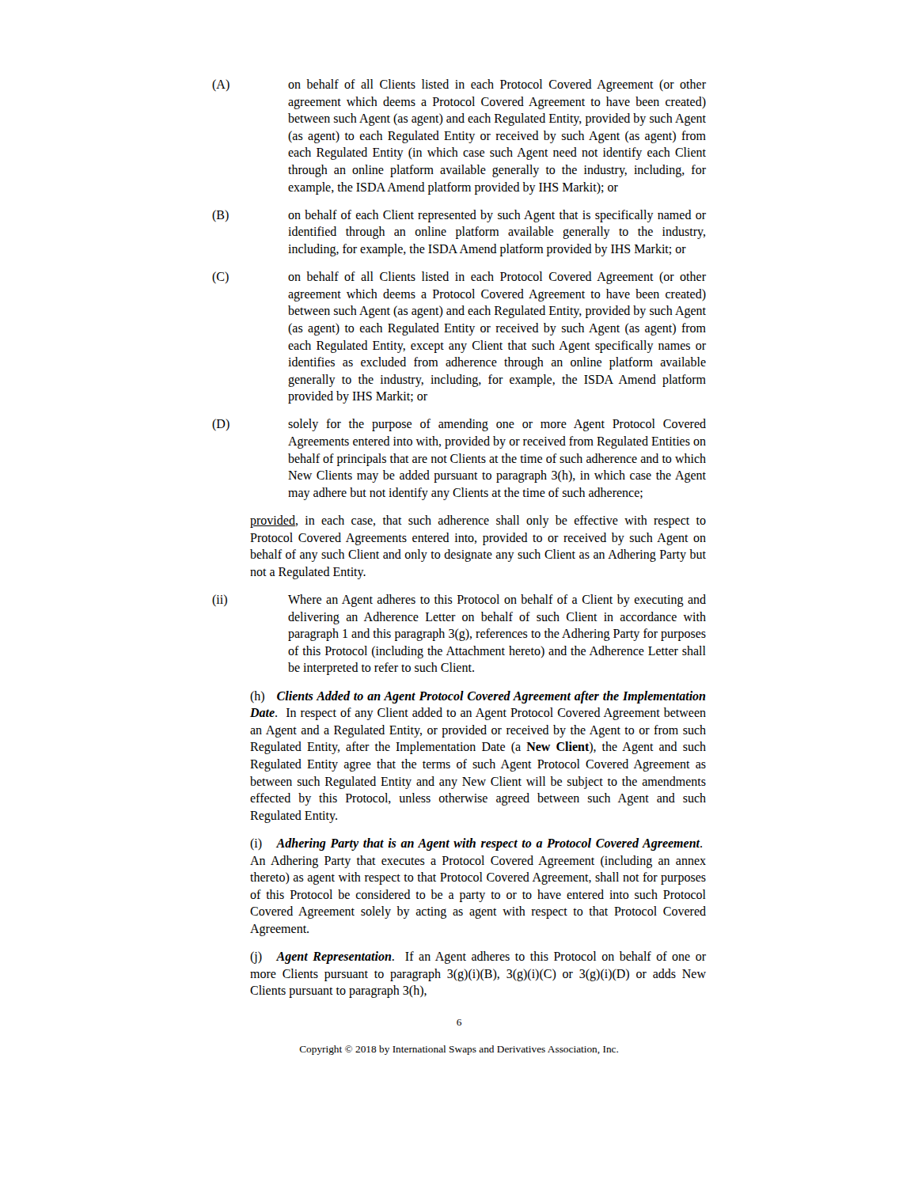(A) on behalf of all Clients listed in each Protocol Covered Agreement (or other agreement which deems a Protocol Covered Agreement to have been created) between such Agent (as agent) and each Regulated Entity, provided by such Agent (as agent) to each Regulated Entity or received by such Agent (as agent) from each Regulated Entity (in which case such Agent need not identify each Client through an online platform available generally to the industry, including, for example, the ISDA Amend platform provided by IHS Markit); or
(B) on behalf of each Client represented by such Agent that is specifically named or identified through an online platform available generally to the industry, including, for example, the ISDA Amend platform provided by IHS Markit; or
(C) on behalf of all Clients listed in each Protocol Covered Agreement (or other agreement which deems a Protocol Covered Agreement to have been created) between such Agent (as agent) and each Regulated Entity, provided by such Agent (as agent) to each Regulated Entity or received by such Agent (as agent) from each Regulated Entity, except any Client that such Agent specifically names or identifies as excluded from adherence through an online platform available generally to the industry, including, for example, the ISDA Amend platform provided by IHS Markit; or
(D) solely for the purpose of amending one or more Agent Protocol Covered Agreements entered into with, provided by or received from Regulated Entities on behalf of principals that are not Clients at the time of such adherence and to which New Clients may be added pursuant to paragraph 3(h), in which case the Agent may adhere but not identify any Clients at the time of such adherence;
provided, in each case, that such adherence shall only be effective with respect to Protocol Covered Agreements entered into, provided to or received by such Agent on behalf of any such Client and only to designate any such Client as an Adhering Party but not a Regulated Entity.
(ii) Where an Agent adheres to this Protocol on behalf of a Client by executing and delivering an Adherence Letter on behalf of such Client in accordance with paragraph 1 and this paragraph 3(g), references to the Adhering Party for purposes of this Protocol (including the Attachment hereto) and the Adherence Letter shall be interpreted to refer to such Client.
(h) Clients Added to an Agent Protocol Covered Agreement after the Implementation Date. In respect of any Client added to an Agent Protocol Covered Agreement between an Agent and a Regulated Entity, or provided or received by the Agent to or from such Regulated Entity, after the Implementation Date (a New Client), the Agent and such Regulated Entity agree that the terms of such Agent Protocol Covered Agreement as between such Regulated Entity and any New Client will be subject to the amendments effected by this Protocol, unless otherwise agreed between such Agent and such Regulated Entity.
(i) Adhering Party that is an Agent with respect to a Protocol Covered Agreement. An Adhering Party that executes a Protocol Covered Agreement (including an annex thereto) as agent with respect to that Protocol Covered Agreement, shall not for purposes of this Protocol be considered to be a party to or to have entered into such Protocol Covered Agreement solely by acting as agent with respect to that Protocol Covered Agreement.
(j) Agent Representation. If an Agent adheres to this Protocol on behalf of one or more Clients pursuant to paragraph 3(g)(i)(B), 3(g)(i)(C) or 3(g)(i)(D) or adds New Clients pursuant to paragraph 3(h),
6
Copyright © 2018 by International Swaps and Derivatives Association, Inc.